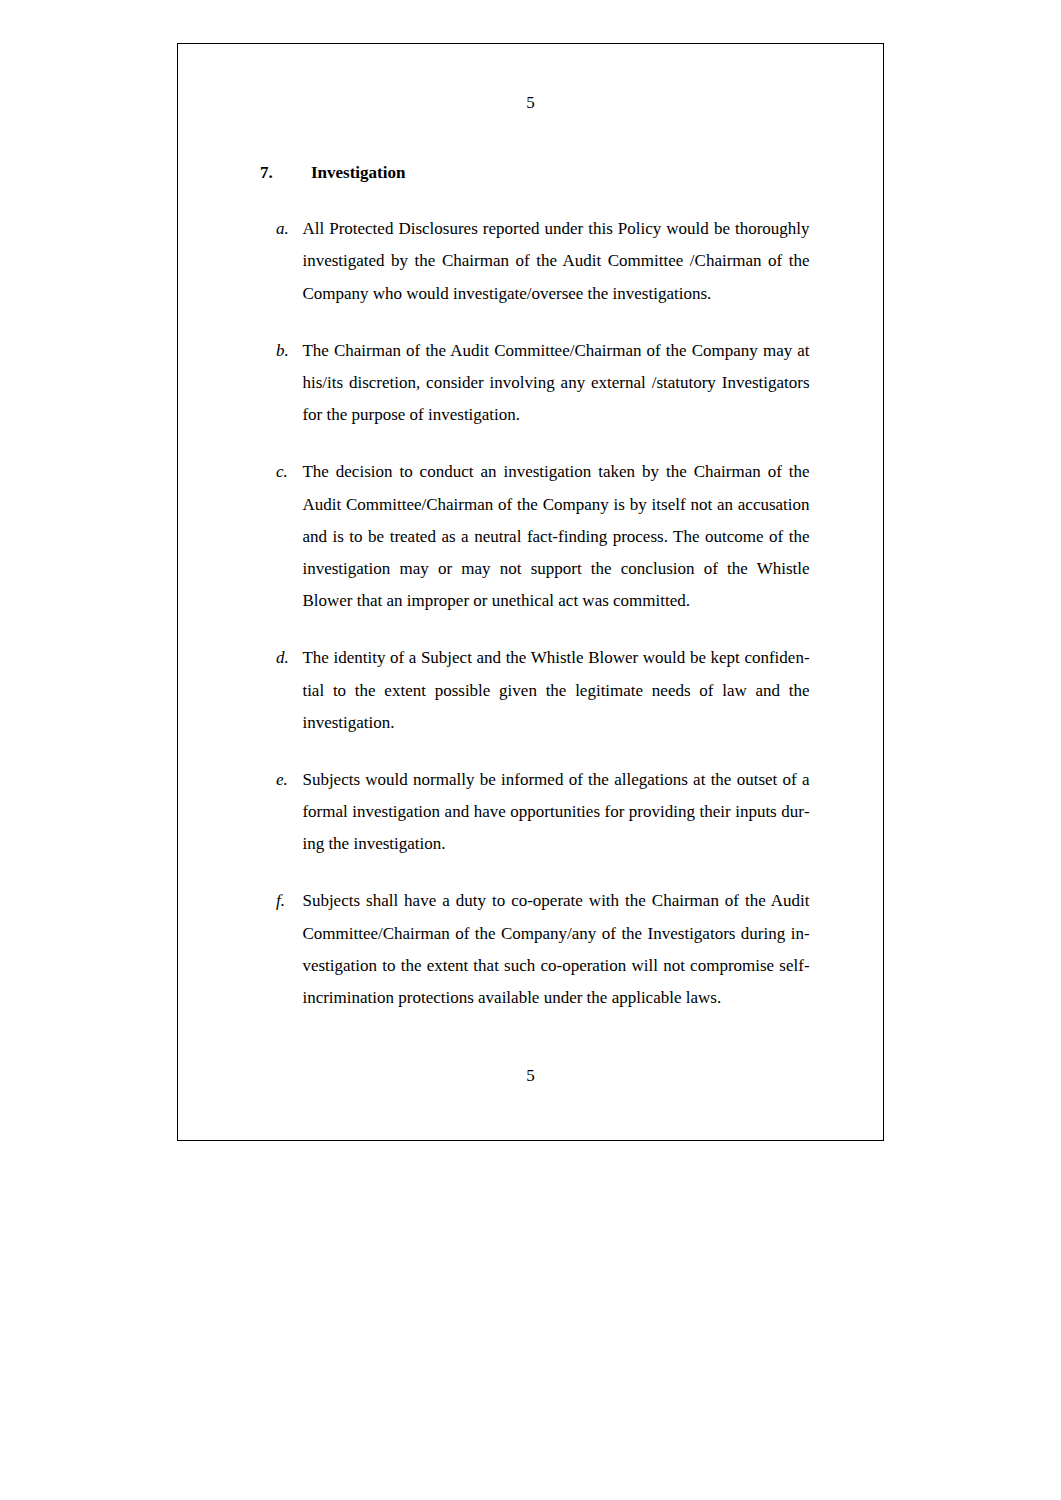5
7.
Investigation
a.
All Protected Disclosures reported under this Policy would be thoroughly investigated by the Chairman of the Audit Committee /Chairman of the Company who would investigate/oversee the investigations.
b.
The Chairman of the Audit Committee/Chairman of the Company may at his/its discretion, consider involving any external /statutory Investigators for the purpose of investigation.
c.
The decision to conduct an investigation taken by the Chairman of the Audit Committee/Chairman of the Company is by itself not an accusation and is to be treated as a neutral fact-finding process. The outcome of the investigation may or may not support the conclusion of the Whistle Blower that an improper or unethical act was committed.
d.
The identity of a Subject and the Whistle Blower would be kept confidential to the extent possible given the legitimate needs of law and the investigation.
e.
Subjects would normally be informed of the allegations at the outset of a formal investigation and have opportunities for providing their inputs during the investigation.
f.
Subjects shall have a duty to co-operate with the Chairman of the Audit Committee/Chairman of the Company/any of the Investigators during investigation to the extent that such co-operation will not compromise self-incrimination protections available under the applicable laws.
5